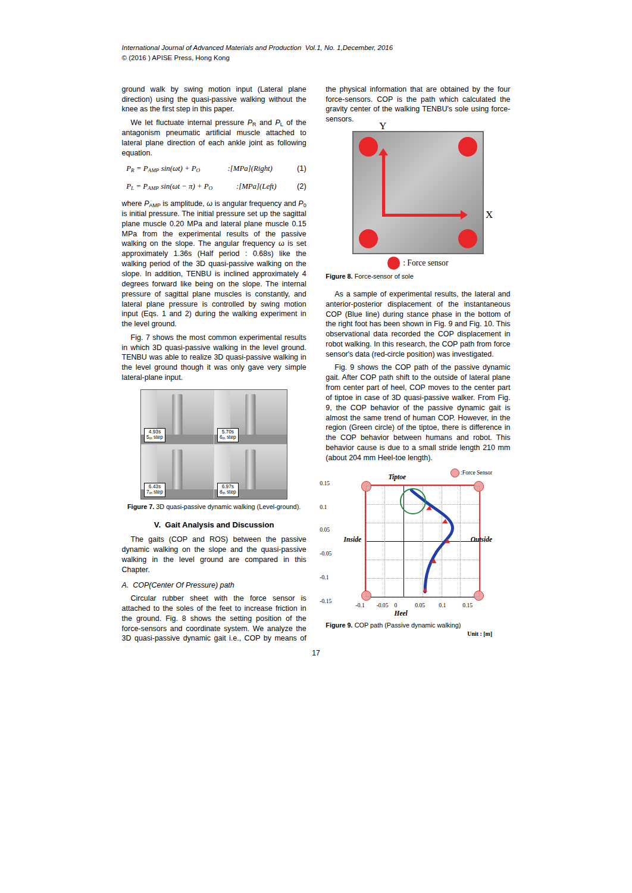International Journal of Advanced Materials and Production Vol.1, No. 1,December, 2016
© (2016 ) APISE Press, Hong Kong
ground walk by swing motion input (Lateral plane direction) using the quasi-passive walking without the knee as the first step in this paper.
We let fluctuate internal pressure PR and PL of the antagonism pneumatic artificial muscle attached to lateral plane direction of each ankle joint as following equation.
PR = PAMP sin(ωt) + PO :[MPa](Right) (1)
PL = PAMP sin(ωt − π) + PO :[MPa](Left) (2)
where PAMP is amplitude, ω is angular frequency and P0 is initial pressure. The initial pressure set up the sagittal plane muscle 0.20 MPa and lateral plane muscle 0.15 MPa from the experimental results of the passive walking on the slope. The angular frequency ω is set approximately 1.36s (Half period : 0.68s) like the walking period of the 3D quasi-passive walking on the slope. In addition, TENBU is inclined approximately 4 degrees forward like being on the slope. The internal pressure of sagittal plane muscles is constantly, and lateral plane pressure is controlled by swing motion input (Eqs. 1 and 2) during the walking experiment in the level ground.
Fig. 7 shows the most common experimental results in which 3D quasi-passive walking in the level ground. TENBU was able to realize 3D quasi-passive walking in the level ground though it was only gave very simple lateral-plane input.
4.93s
5th step
5.70s
6th step
6.43s
7th step
6.97s
8th step
Figure 7. 3D quasi-passive dynamic walking (Level-ground).
V. Gait Analysis and Discussion
The gaits (COP and ROS) between the passive dynamic walking on the slope and the quasi-passive walking in the level ground are compared in this Chapter.
A. COP(Center Of Pressure) path
Circular rubber sheet with the force sensor is attached to the soles of the feet to increase friction in the ground. Fig. 8 shows the setting position of the force-sensors and coordinate system. We analyze the 3D quasi-passive dynamic gait i.e., COP by means of the physical information that are obtained by the four force-sensors. COP is the path which calculated the gravity center of the walking TENBU's sole using force-sensors.
X
Y
: Force sensor
Figure 8. Force-sensor of sole
As a sample of experimental results, the lateral and anterior-posterior displacement of the instantaneous COP (Blue line) during stance phase in the bottom of the right foot has been shown in Fig. 9 and Fig. 10. This observational data recorded the COP displacement in robot walking. In this research, the COP path from force sensor's data (red-circle position) was investigated.
Fig. 9 shows the COP path of the passive dynamic gait. After COP path shift to the outside of lateral plane from center part of heel, COP moves to the center part of tiptoe in case of 3D quasi-passive walker. From Fig. 9, the COP behavior of the passive dynamic gait is almost the same trend of human COP. However, in the region (Green circle) of the tiptoe, there is difference in the COP behavior between humans and robot. This behavior cause is due to a small stride length 210 mm (about 204 mm Heel-toe length).
:Force Sensor
0.15
0.1
0.05
-0.05
-0.1
-0.15
-0.1
-0.05
0
0.05
0.1
0.15
Tiptoe
Inside
Outside
Heel
Unit : [m]
Figure 9. COP path (Passive dynamic walking)
17